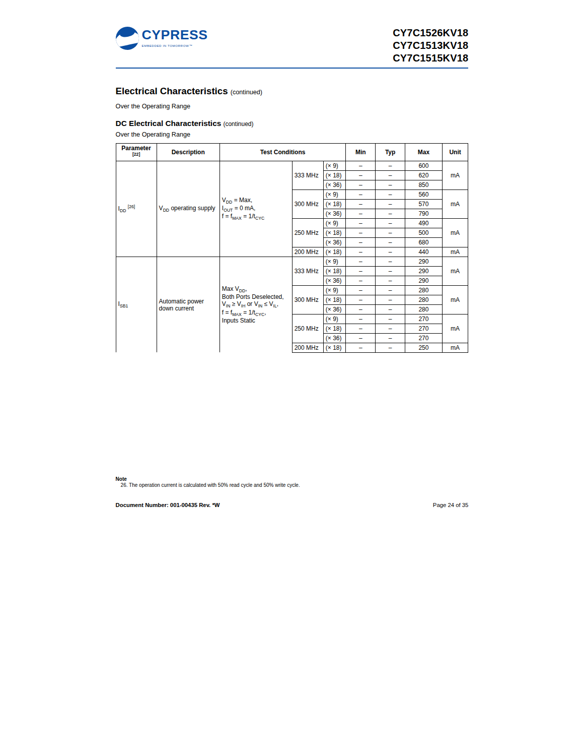CYPRESS
EMBEDDED IN TOMORROW™
CY7C1526KV18
CY7C1513KV18
CY7C1515KV18
Electrical Characteristics (continued)
Over the Operating Range
DC Electrical Characteristics (continued)
Over the Operating Range
| Parameter [22] | Description | Test Conditions | Min | Typ | Max | Unit |
| --- | --- | --- | --- | --- | --- | --- |
| I DD [26] | V DD operating supply | V DD = Max, I OUT = 0 mA, f = f MAX = 1/t CYC | 333 MHz | (× 9) | – | – | 600 | mA |
| (× 18) | – | – | 620 |
| (× 36) | – | – | 850 |
| 300 MHz | (× 9) | – | – | 560 | mA |
| (× 18) | – | – | 570 |
| (× 36) | – | – | 790 |
| 250 MHz | (× 9) | – | – | 490 | mA |
| (× 18) | – | – | 500 |
| (× 36) | – | – | 680 |
| 200 MHz | (× 18) | – | – | 440 | mA |
| I SB1 | Automatic power down current | Max V DD , Both Ports Deselected, V IN ≥ V IH or V IN ≤ V IL , f = f MAX = 1/t CYC , Inputs Static | 333 MHz | (× 9) | – | – | 290 | mA |
| (× 18) | – | – | 290 |
| (× 36) | – | – | 290 |
| 300 MHz | (× 9) | – | – | 280 | mA |
| (× 18) | – | – | 280 |
| (× 36) | – | – | 280 |
| 250 MHz | (× 9) | – | – | 270 | mA |
| (× 18) | – | – | 270 |
| (× 36) | – | – | 270 |
| 200 MHz | (× 18) | – | – | 250 | mA |
Note
26. The operation current is calculated with 50% read cycle and 50% write cycle.
Document Number: 001-00435 Rev. *W
Page 24 of 35